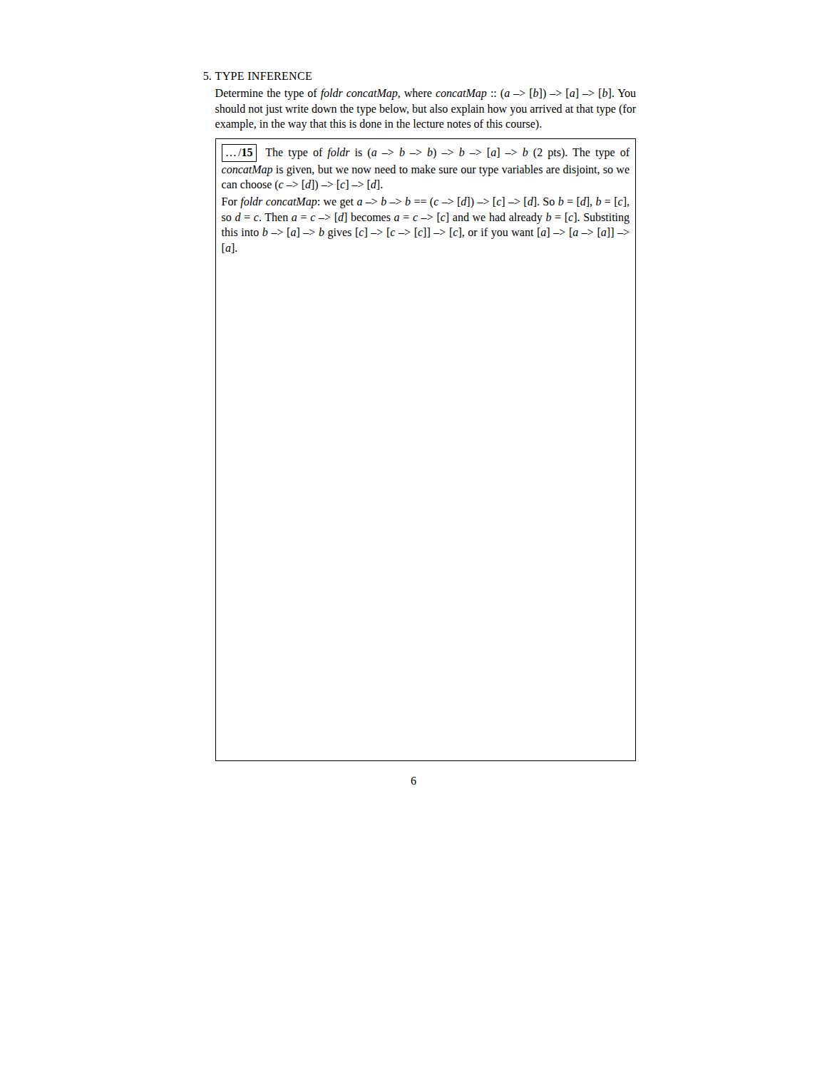5.
TYPE INFERENCE
Determine the type of foldr concatMap, where concatMap :: (a –> [b]) –> [a] –> [b]. You should not just write down the type below, but also explain how you arrived at that type (for example, in the way that this is done in the lecture notes of this course).
…/15 The type of foldr is (a –> b –> b) –> b –> [a] –> b (2 pts). The type of concatMap is given, but we now need to make sure our type variables are disjoint, so we can choose (c –> [d]) –> [c] –> [d].
For foldr concatMap: we get a –> b –> b == (c –> [d]) –> [c] –> [d]. So b = [d], b = [c], so d = c. Then a = c –> [d] becomes a = c –> [c] and we had already b = [c]. Substiting this into b –> [a] –> b gives [c] –> [c –> [c]] –> [c], or if you want [a] –> [a –> [a]] –> [a].
6